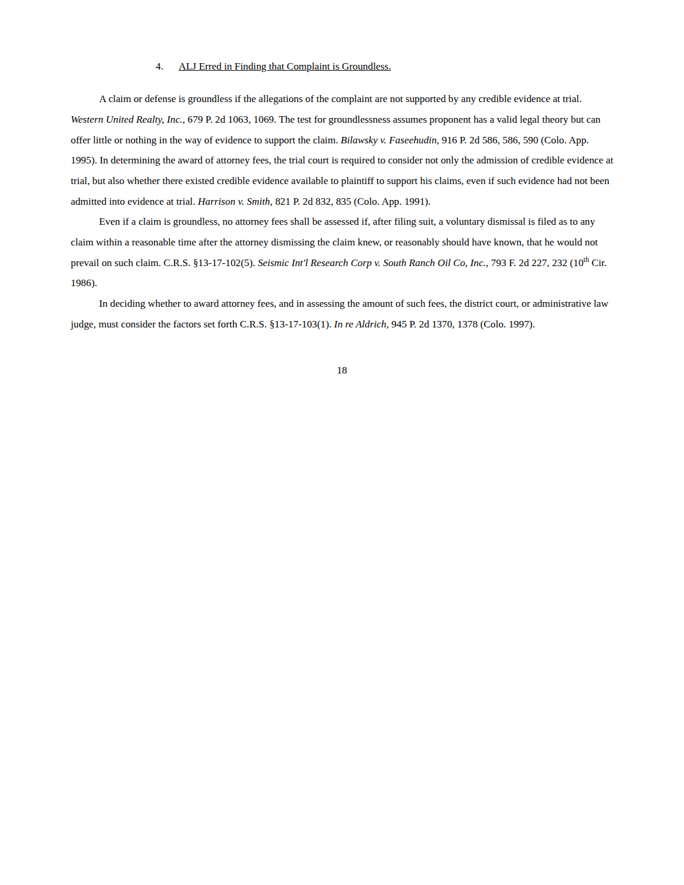4. ALJ Erred in Finding that Complaint is Groundless.
A claim or defense is groundless if the allegations of the complaint are not supported by any credible evidence at trial. Western United Realty, Inc., 679 P. 2d 1063, 1069. The test for groundlessness assumes proponent has a valid legal theory but can offer little or nothing in the way of evidence to support the claim. Bilawsky v. Faseehudin, 916 P. 2d 586, 586, 590 (Colo. App. 1995). In determining the award of attorney fees, the trial court is required to consider not only the admission of credible evidence at trial, but also whether there existed credible evidence available to plaintiff to support his claims, even if such evidence had not been admitted into evidence at trial. Harrison v. Smith, 821 P. 2d 832, 835 (Colo. App. 1991).
Even if a claim is groundless, no attorney fees shall be assessed if, after filing suit, a voluntary dismissal is filed as to any claim within a reasonable time after the attorney dismissing the claim knew, or reasonably should have known, that he would not prevail on such claim. C.R.S. §13-17-102(5). Seismic Int'l Research Corp v. South Ranch Oil Co, Inc., 793 F. 2d 227, 232 (10th Cir. 1986).
In deciding whether to award attorney fees, and in assessing the amount of such fees, the district court, or administrative law judge, must consider the factors set forth C.R.S. §13-17-103(1). In re Aldrich, 945 P. 2d 1370, 1378 (Colo. 1997).
18